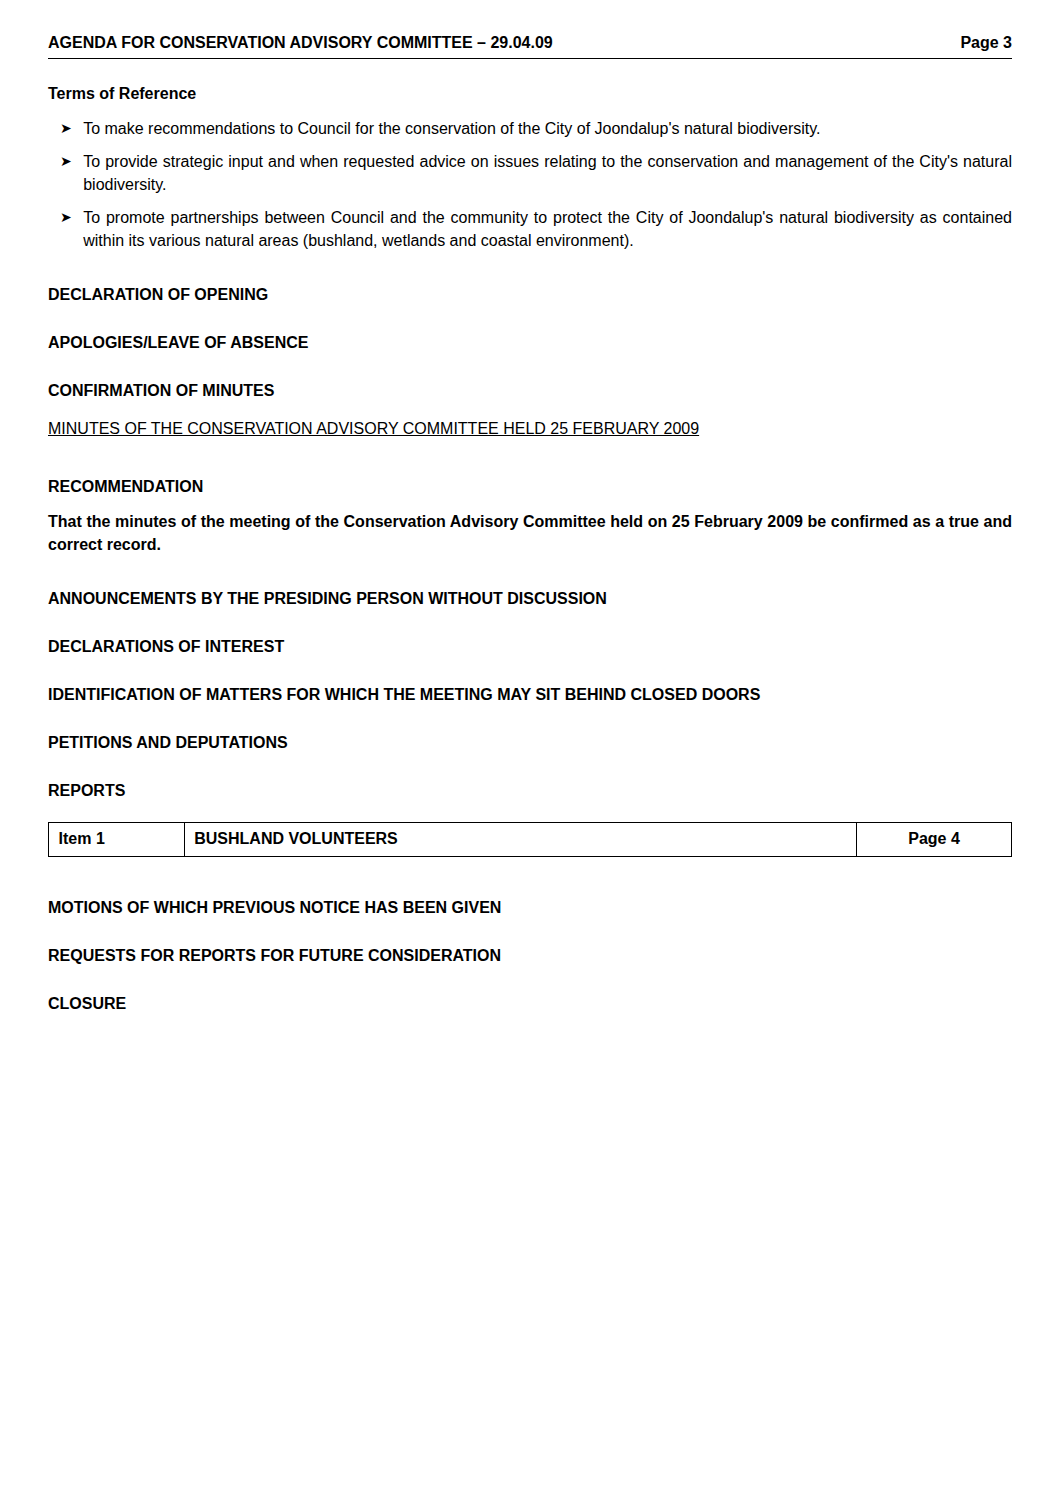Agenda for Conservation Advisory Committee – 29.04.09 Page 3
Terms of Reference
To make recommendations to Council for the conservation of the City of Joondalup's natural biodiversity.
To provide strategic input and when requested advice on issues relating to the conservation and management of the City's natural biodiversity.
To promote partnerships between Council and the community to protect the City of Joondalup's natural biodiversity as contained within its various natural areas (bushland, wetlands and coastal environment).
DECLARATION OF OPENING
APOLOGIES/LEAVE OF ABSENCE
CONFIRMATION OF MINUTES
MINUTES OF THE CONSERVATION ADVISORY COMMITTEE HELD 25 FEBRUARY 2009
RECOMMENDATION
That the minutes of the meeting of the Conservation Advisory Committee held on 25 February 2009 be confirmed as a true and correct record.
ANNOUNCEMENTS BY THE PRESIDING PERSON WITHOUT DISCUSSION
DECLARATIONS OF INTEREST
IDENTIFICATION OF MATTERS FOR WHICH THE MEETING MAY SIT BEHIND CLOSED DOORS
PETITIONS AND DEPUTATIONS
REPORTS
Item 1
BUSHLAND VOLUNTEERS
Page 4
MOTIONS OF WHICH PREVIOUS NOTICE HAS BEEN GIVEN
REQUESTS FOR REPORTS FOR FUTURE CONSIDERATION
CLOSURE